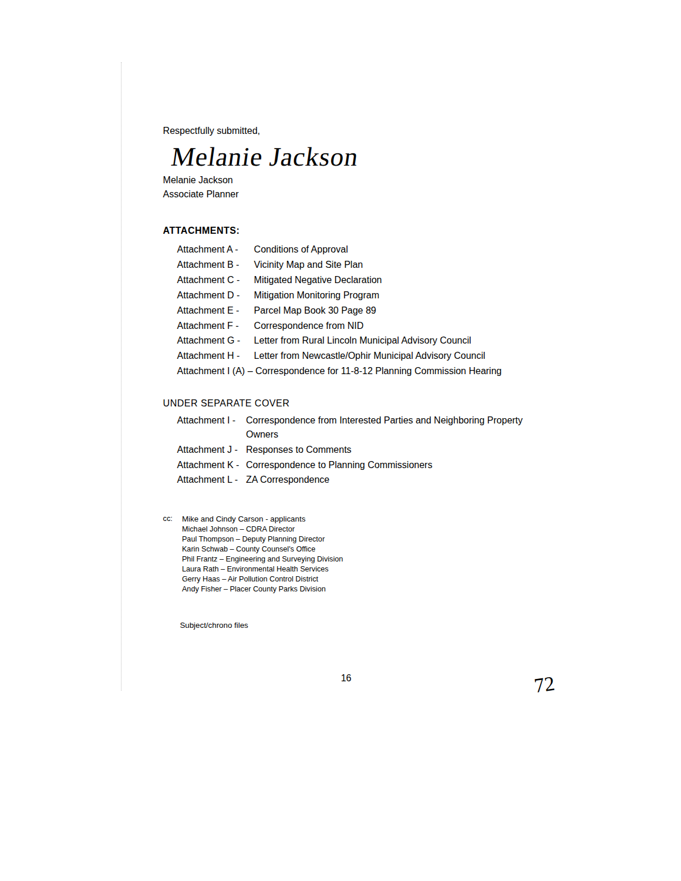Respectfully submitted,
Melanie Jackson
Melanie Jackson
Associate Planner
ATTACHMENTS:
| Attachment A - | Conditions of Approval |
| Attachment B - | Vicinity Map and Site Plan |
| Attachment C - | Mitigated Negative Declaration |
| Attachment D - | Mitigation Monitoring Program |
| Attachment E - | Parcel Map Book 30 Page 89 |
| Attachment F - | Correspondence from NID |
| Attachment G - | Letter from Rural Lincoln Municipal Advisory Council |
| Attachment H - | Letter from Newcastle/Ophir Municipal Advisory Council |
| Attachment I (A) – Correspondence for 11-8-12 Planning Commission Hearing |
UNDER SEPARATE COVER
| Attachment I - | Correspondence from Interested Parties and Neighboring Property Owners |
| Attachment J - | Responses to Comments |
| Attachment K - | Correspondence to Planning Commissioners |
| Attachment L - | ZA Correspondence |
cc:
Mike and Cindy Carson - applicants
Michael Johnson – CDRA Director
Paul Thompson – Deputy Planning Director
Karin Schwab – County Counsel's Office
Phil Frantz – Engineering and Surveying Division
Laura Rath – Environmental Health Services
Gerry Haas – Air Pollution Control District
Andy Fisher – Placer County Parks Division
Subject/chrono files
16
72